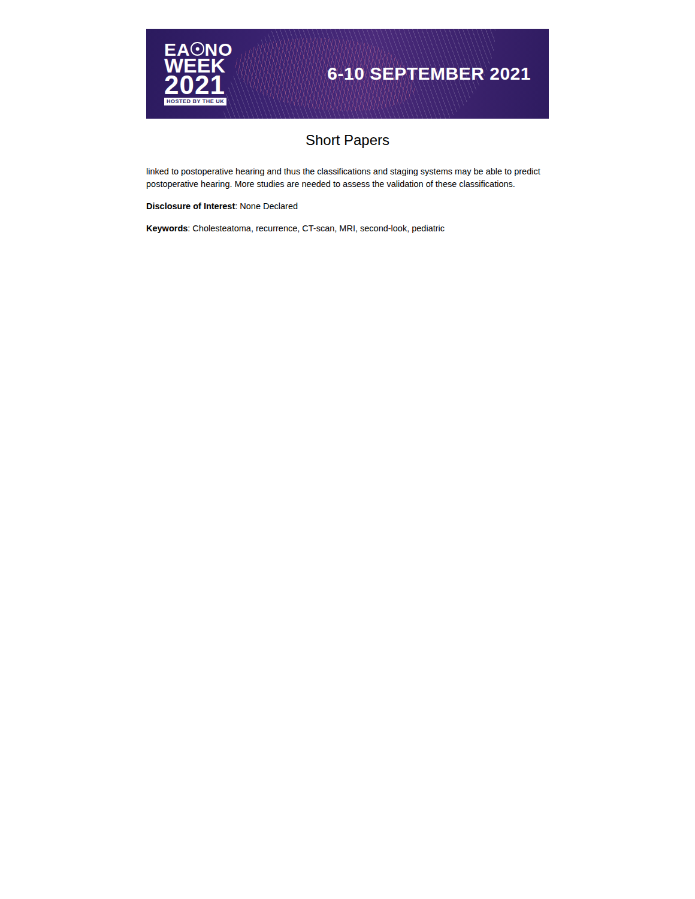EA NO
WEEK
2021
HOSTED BY THE UK
6-10 SEPTEMBER 2021
Short Papers
linked to postoperative hearing and thus the classifications and staging systems may be able to predict postoperative hearing. More studies are needed to assess the validation of these classifications.
Disclosure of Interest: None Declared
Keywords: Cholesteatoma, recurrence, CT-scan, MRI, second-look, pediatric